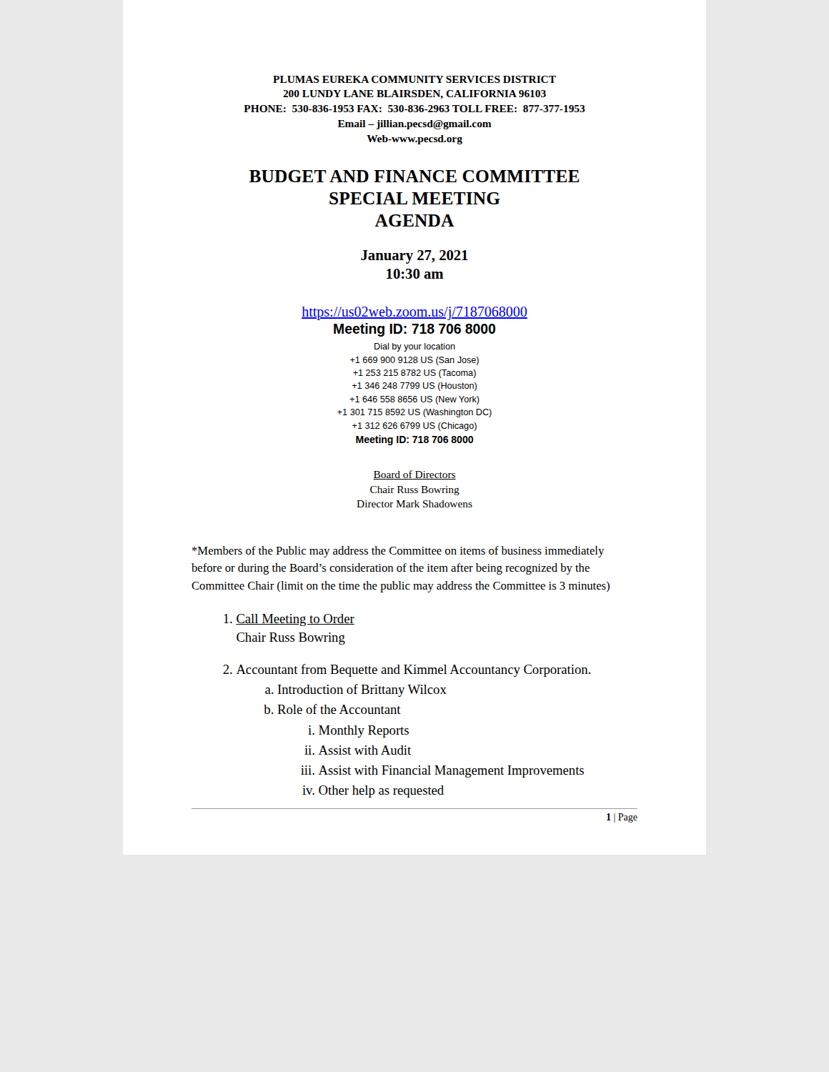PLUMAS EUREKA COMMUNITY SERVICES DISTRICT
200 LUNDY LANE BLAIRSDEN, CALIFORNIA 96103
PHONE: 530-836-1953 FAX: 530-836-2963 TOLL FREE: 877-377-1953
Email – jillian.pecsd@gmail.com Web-www.pecsd.org
BUDGET AND FINANCE COMMITTEE
SPECIAL MEETING
AGENDA
January 27, 2021
10:30 am
https://us02web.zoom.us/j/7187068000
Meeting ID: 718 706 8000
Dial by your location
+1 669 900 9128 US (San Jose)
+1 253 215 8782 US (Tacoma)
+1 346 248 7799 US (Houston)
+1 646 558 8656 US (New York)
+1 301 715 8592 US (Washington DC)
+1 312 626 6799 US (Chicago)
Meeting ID: 718 706 8000
Board of Directors
Chair Russ Bowring
Director Mark Shadowens
*Members of the Public may address the Committee on items of business immediately before or during the Board’s consideration of the item after being recognized by the Committee Chair (limit on the time the public may address the Committee is 3 minutes)
Call Meeting to Order Chair Russ Bowring
Accountant from Bequette and Kimmel Accountancy Corporation.
Introduction of Brittany Wilcox
Role of the Accountant
Monthly Reports
Assist with Audit
Assist with Financial Management Improvements
Other help as requested
1 | Page